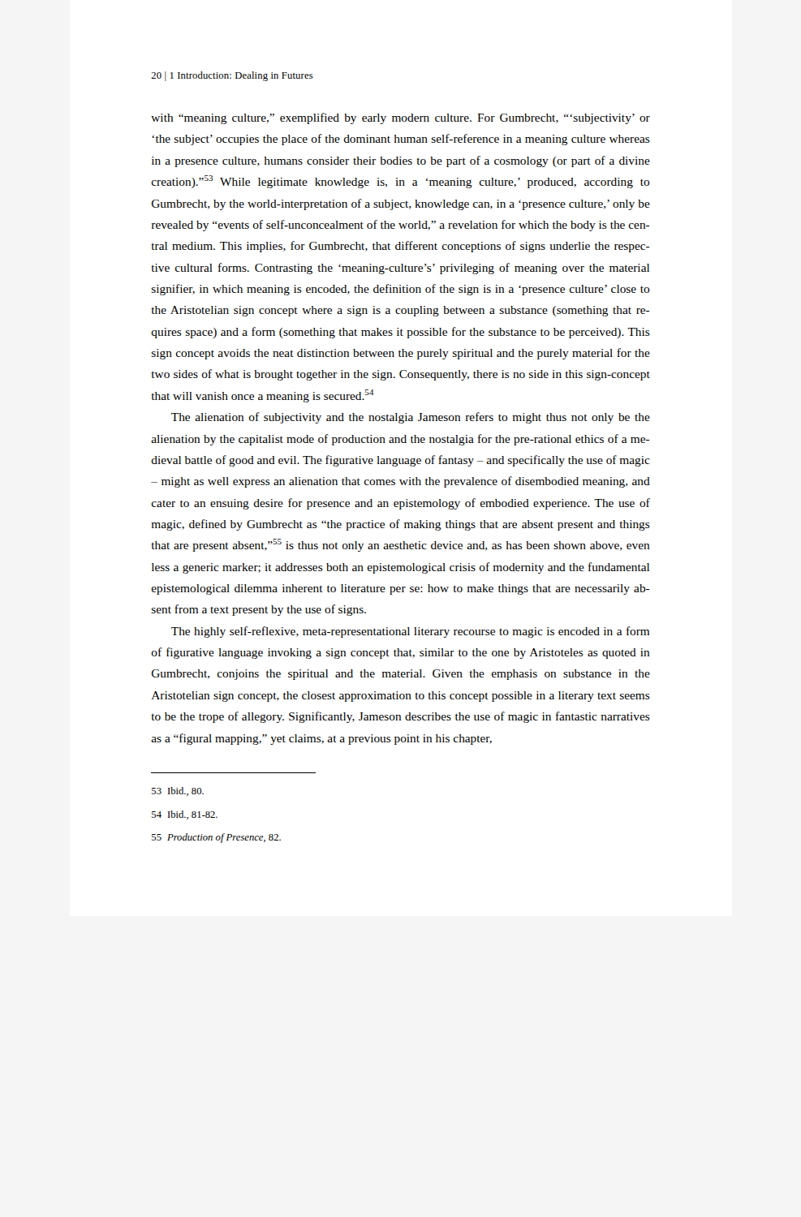20 | 1 Introduction: Dealing in Futures
with “meaning culture,” exemplified by early modern culture. For Gumbrecht, “‘subjectivity’ or ‘the subject’ occupies the place of the dominant human self-reference in a meaning culture whereas in a presence culture, humans consider their bodies to be part of a cosmology (or part of a divine creation).”53 While legitimate knowledge is, in a ‘meaning culture,’ produced, according to Gumbrecht, by the world-interpretation of a subject, knowledge can, in a ‘presence culture,’ only be revealed by “events of self-unconcealment of the world,” a revelation for which the body is the central medium. This implies, for Gumbrecht, that different conceptions of signs underlie the respective cultural forms. Contrasting the ‘meaning-culture’s’ privileging of meaning over the material signifier, in which meaning is encoded, the definition of the sign is in a ‘presence culture’ close to the Aristotelian sign concept where a sign is a coupling between a substance (something that requires space) and a form (something that makes it possible for the substance to be perceived). This sign concept avoids the neat distinction between the purely spiritual and the purely material for the two sides of what is brought together in the sign. Consequently, there is no side in this sign-concept that will vanish once a meaning is secured.54
The alienation of subjectivity and the nostalgia Jameson refers to might thus not only be the alienation by the capitalist mode of production and the nostalgia for the pre-rational ethics of a medieval battle of good and evil. The figurative language of fantasy – and specifically the use of magic – might as well express an alienation that comes with the prevalence of disembodied meaning, and cater to an ensuing desire for presence and an epistemology of embodied experience. The use of magic, defined by Gumbrecht as “the practice of making things that are absent present and things that are present absent,”55 is thus not only an aesthetic device and, as has been shown above, even less a generic marker; it addresses both an epistemological crisis of modernity and the fundamental epistemological dilemma inherent to literature per se: how to make things that are necessarily absent from a text present by the use of signs.
The highly self-reflexive, meta-representational literary recourse to magic is encoded in a form of figurative language invoking a sign concept that, similar to the one by Aristoteles as quoted in Gumbrecht, conjoins the spiritual and the material. Given the emphasis on substance in the Aristotelian sign concept, the closest approximation to this concept possible in a literary text seems to be the trope of allegory. Significantly, Jameson describes the use of magic in fantastic narratives as a “figural mapping,” yet claims, at a previous point in his chapter,
53 Ibid., 80.
54 Ibid., 81-82.
55 Production of Presence, 82.